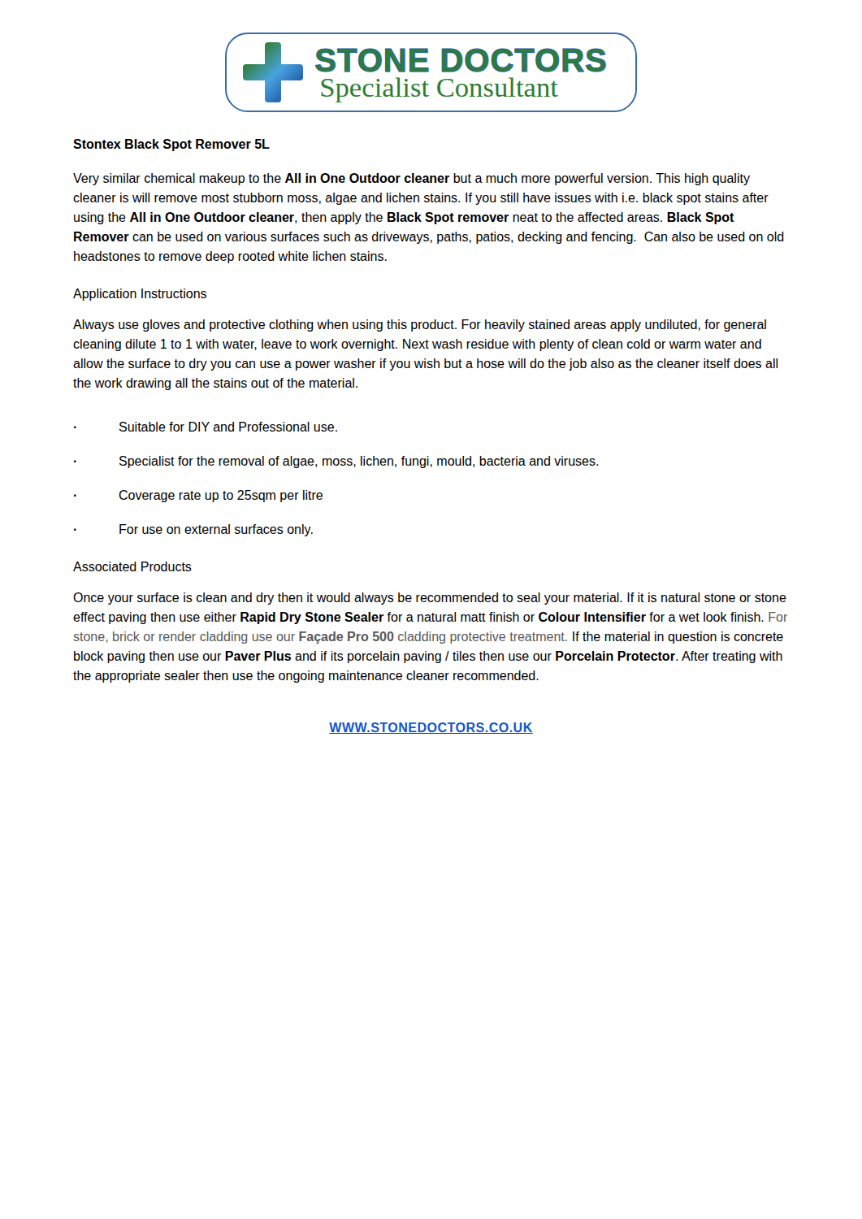STONE DOCTORS
Specialist Consultant
Stontex Black Spot Remover 5L
Very similar chemical makeup to the All in One Outdoor cleaner but a much more powerful version. This high quality cleaner is will remove most stubborn moss, algae and lichen stains. If you still have issues with i.e. black spot stains after using the All in One Outdoor cleaner, then apply the Black Spot remover neat to the affected areas. Black Spot Remover can be used on various surfaces such as driveways, paths, patios, decking and fencing. Can also be used on old headstones to remove deep rooted white lichen stains.
Application Instructions
Always use gloves and protective clothing when using this product. For heavily stained areas apply undiluted, for general cleaning dilute 1 to 1 with water, leave to work overnight. Next wash residue with plenty of clean cold or warm water and allow the surface to dry you can use a power washer if you wish but a hose will do the job also as the cleaner itself does all the work drawing all the stains out of the material.
Suitable for DIY and Professional use.
Specialist for the removal of algae, moss, lichen, fungi, mould, bacteria and viruses.
Coverage rate up to 25sqm per litre
For use on external surfaces only.
Associated Products
Once your surface is clean and dry then it would always be recommended to seal your material. If it is natural stone or stone effect paving then use either Rapid Dry Stone Sealer for a natural matt finish or Colour Intensifier for a wet look finish. For stone, brick or render cladding use our Façade Pro 500 cladding protective treatment. If the material in question is concrete block paving then use our Paver Plus and if its porcelain paving / tiles then use our Porcelain Protector. After treating with the appropriate sealer then use the ongoing maintenance cleaner recommended.
WWW.STONEDOCTORS.CO.UK